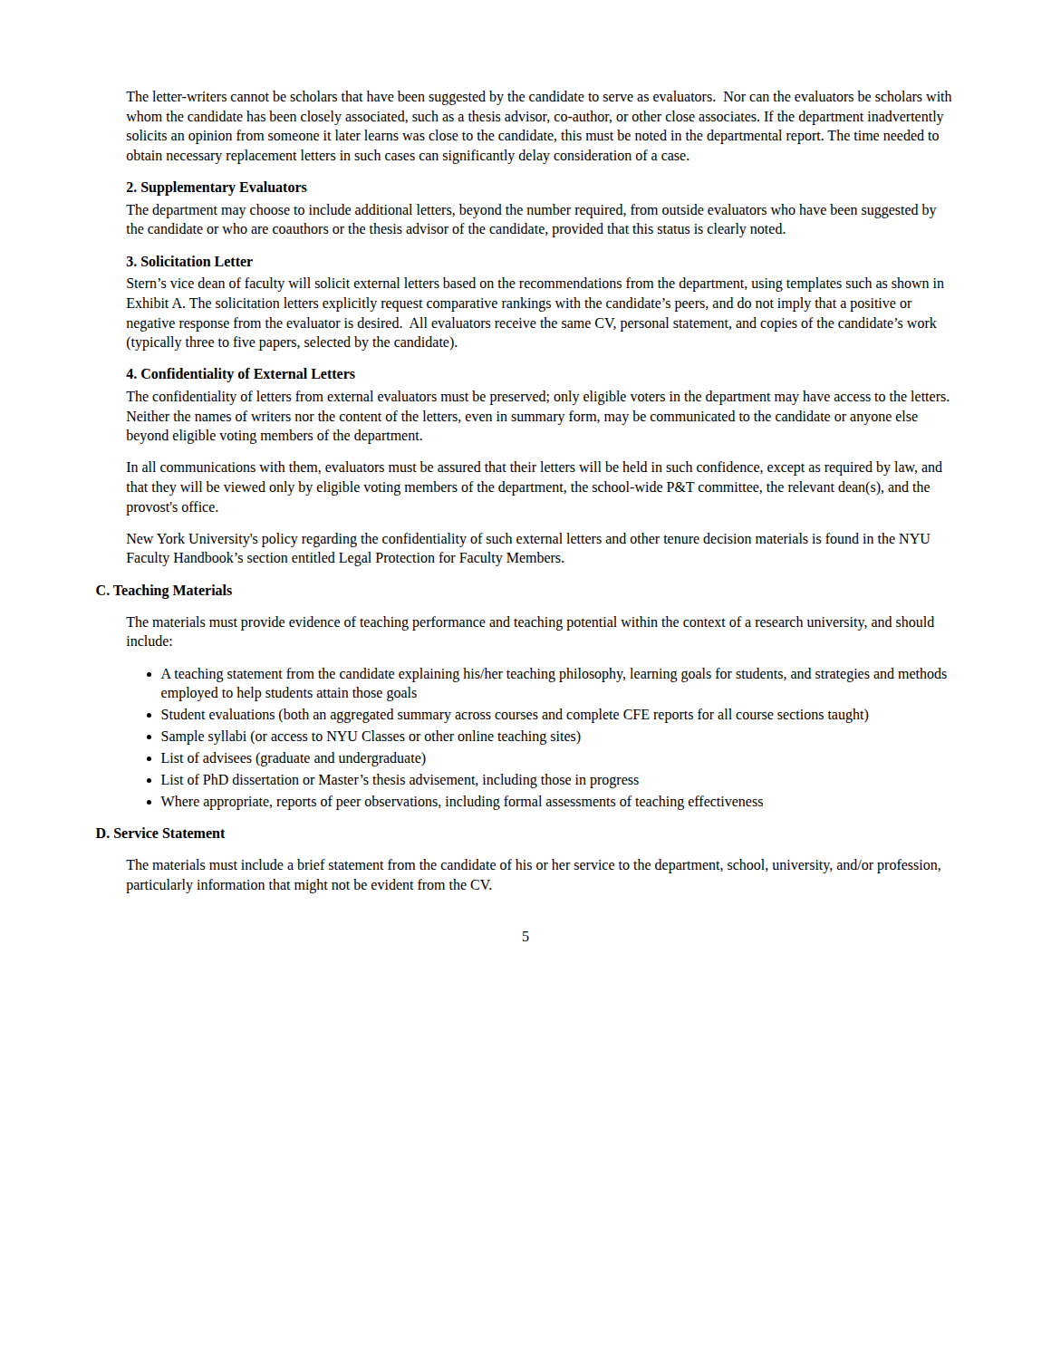The letter-writers cannot be scholars that have been suggested by the candidate to serve as evaluators. Nor can the evaluators be scholars with whom the candidate has been closely associated, such as a thesis advisor, co-author, or other close associates. If the department inadvertently solicits an opinion from someone it later learns was close to the candidate, this must be noted in the departmental report. The time needed to obtain necessary replacement letters in such cases can significantly delay consideration of a case.
2. Supplementary Evaluators
The department may choose to include additional letters, beyond the number required, from outside evaluators who have been suggested by the candidate or who are coauthors or the thesis advisor of the candidate, provided that this status is clearly noted.
3. Solicitation Letter
Stern’s vice dean of faculty will solicit external letters based on the recommendations from the department, using templates such as shown in Exhibit A. The solicitation letters explicitly request comparative rankings with the candidate’s peers, and do not imply that a positive or negative response from the evaluator is desired. All evaluators receive the same CV, personal statement, and copies of the candidate’s work (typically three to five papers, selected by the candidate).
4. Confidentiality of External Letters
The confidentiality of letters from external evaluators must be preserved; only eligible voters in the department may have access to the letters. Neither the names of writers nor the content of the letters, even in summary form, may be communicated to the candidate or anyone else beyond eligible voting members of the department.
In all communications with them, evaluators must be assured that their letters will be held in such confidence, except as required by law, and that they will be viewed only by eligible voting members of the department, the school-wide P&T committee, the relevant dean(s), and the provost's office.
New York University's policy regarding the confidentiality of such external letters and other tenure decision materials is found in the NYU Faculty Handbook’s section entitled Legal Protection for Faculty Members.
C. Teaching Materials
The materials must provide evidence of teaching performance and teaching potential within the context of a research university, and should include:
A teaching statement from the candidate explaining his/her teaching philosophy, learning goals for students, and strategies and methods employed to help students attain those goals
Student evaluations (both an aggregated summary across courses and complete CFE reports for all course sections taught)
Sample syllabi (or access to NYU Classes or other online teaching sites)
List of advisees (graduate and undergraduate)
List of PhD dissertation or Master’s thesis advisement, including those in progress
Where appropriate, reports of peer observations, including formal assessments of teaching effectiveness
D. Service Statement
The materials must include a brief statement from the candidate of his or her service to the department, school, university, and/or profession, particularly information that might not be evident from the CV.
5